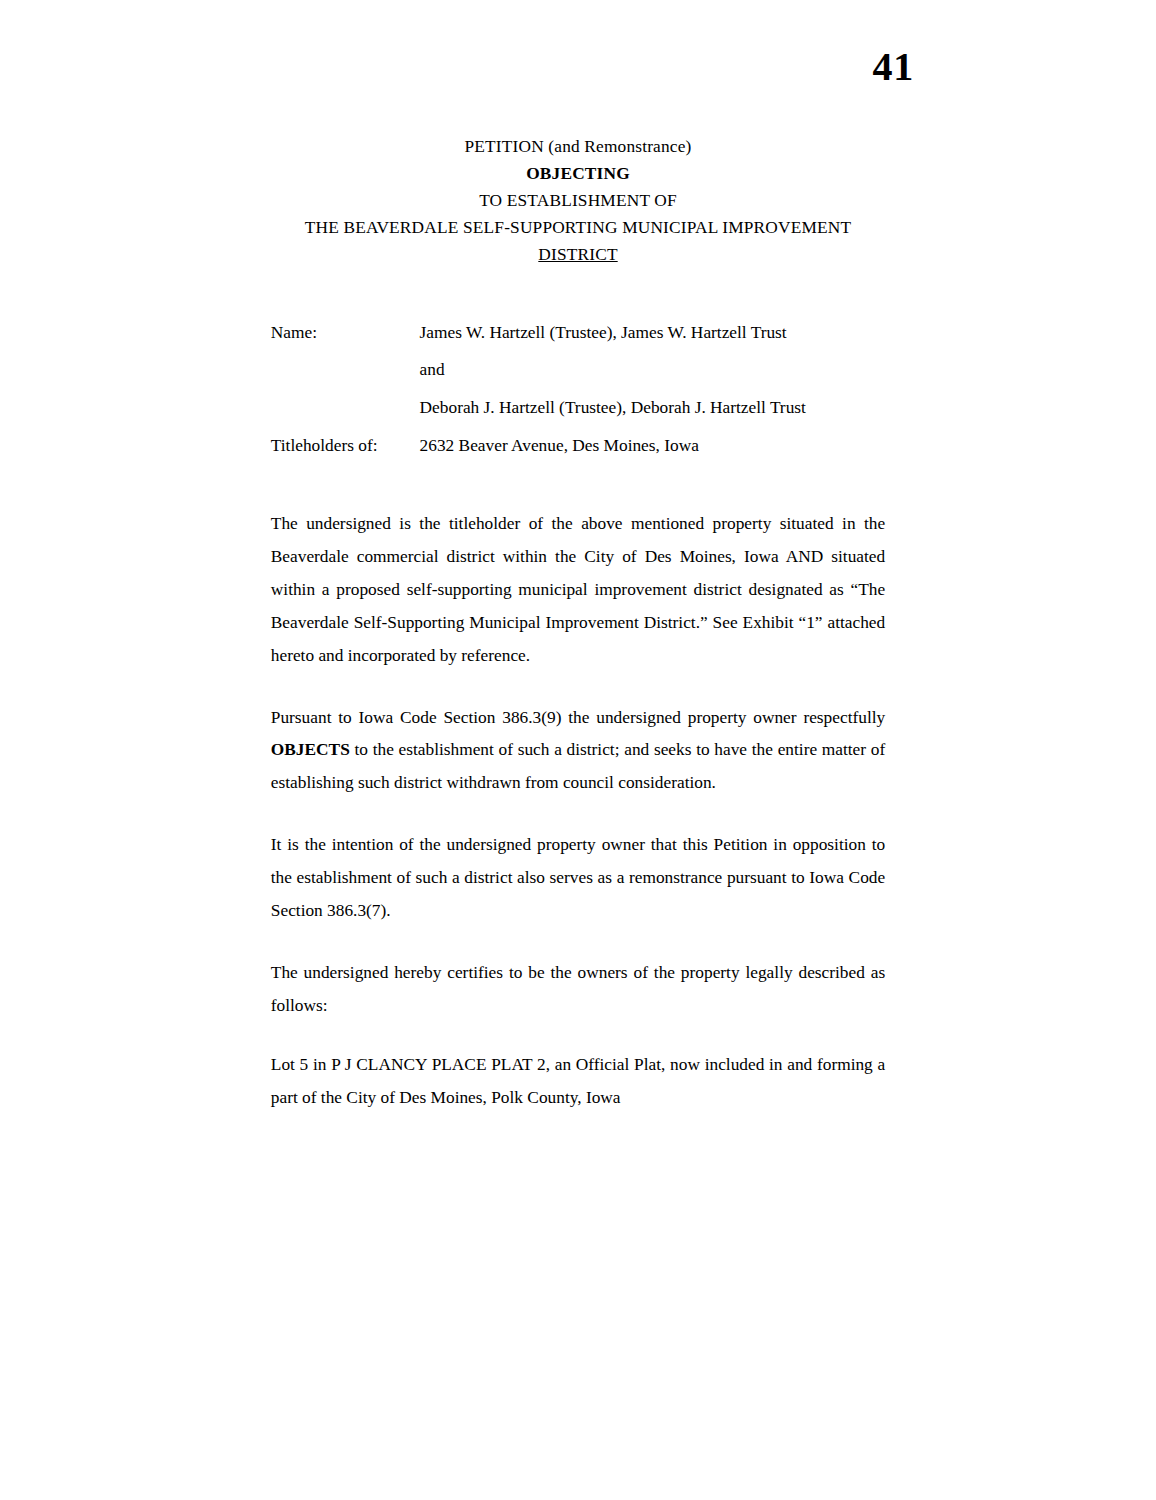41
PETITION (and Remonstrance)
OBJECTING
TO ESTABLISHMENT OF
THE BEAVERDALE SELF-SUPPORTING MUNICIPAL IMPROVEMENT
DISTRICT
| Name: | James W. Hartzell (Trustee), James W. Hartzell Trust |
| | and |
| | Deborah J. Hartzell (Trustee), Deborah J. Hartzell Trust |
| Titleholders of: | 2632 Beaver Avenue, Des Moines, Iowa |
The undersigned is the titleholder of the above mentioned property situated in the Beaverdale commercial district within the City of Des Moines, Iowa AND situated within a proposed self-supporting municipal improvement district designated as “The Beaverdale Self-Supporting Municipal Improvement District.” See Exhibit “1” attached hereto and incorporated by reference.
Pursuant to Iowa Code Section 386.3(9) the undersigned property owner respectfully OBJECTS to the establishment of such a district; and seeks to have the entire matter of establishing such district withdrawn from council consideration.
It is the intention of the undersigned property owner that this Petition in opposition to the establishment of such a district also serves as a remonstrance pursuant to Iowa Code Section 386.3(7).
The undersigned hereby certifies to be the owners of the property legally described as follows:
Lot 5 in P J CLANCY PLACE PLAT 2, an Official Plat, now included in and forming a part of the City of Des Moines, Polk County, Iowa